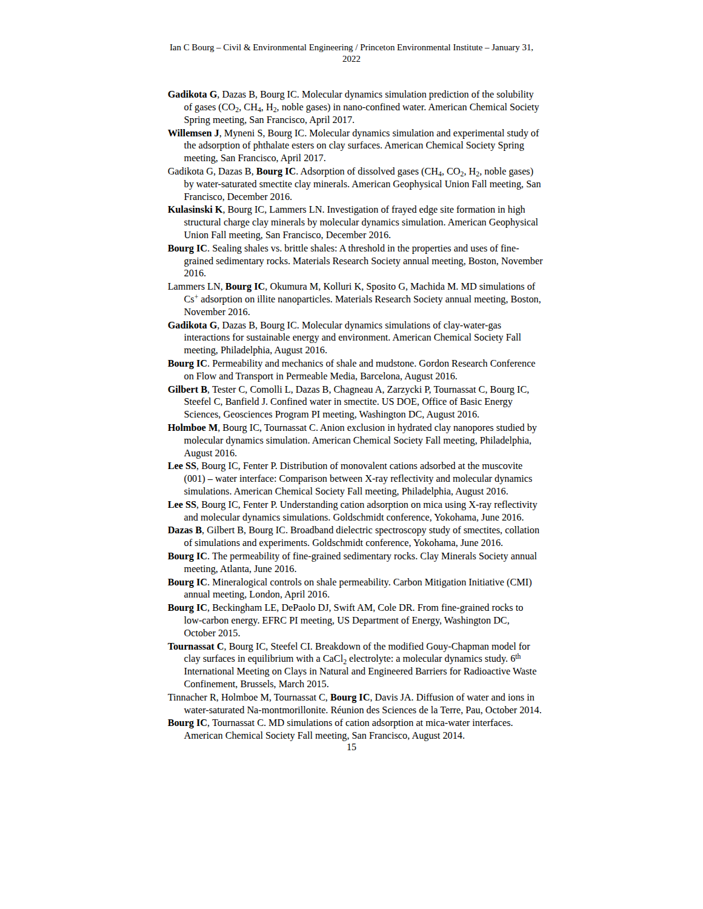Ian C Bourg – Civil & Environmental Engineering / Princeton Environmental Institute – January 31, 2022
Gadikota G, Dazas B, Bourg IC. Molecular dynamics simulation prediction of the solubility of gases (CO2, CH4, H2, noble gases) in nano-confined water. American Chemical Society Spring meeting, San Francisco, April 2017.
Willemsen J, Myneni S, Bourg IC. Molecular dynamics simulation and experimental study of the adsorption of phthalate esters on clay surfaces. American Chemical Society Spring meeting, San Francisco, April 2017.
Gadikota G, Dazas B, Bourg IC. Adsorption of dissolved gases (CH4, CO2, H2, noble gases) by water-saturated smectite clay minerals. American Geophysical Union Fall meeting, San Francisco, December 2016.
Kulasinski K, Bourg IC, Lammers LN. Investigation of frayed edge site formation in high structural charge clay minerals by molecular dynamics simulation. American Geophysical Union Fall meeting, San Francisco, December 2016.
Bourg IC. Sealing shales vs. brittle shales: A threshold in the properties and uses of fine-grained sedimentary rocks. Materials Research Society annual meeting, Boston, November 2016.
Lammers LN, Bourg IC, Okumura M, Kolluri K, Sposito G, Machida M. MD simulations of Cs+ adsorption on illite nanoparticles. Materials Research Society annual meeting, Boston, November 2016.
Gadikota G, Dazas B, Bourg IC. Molecular dynamics simulations of clay-water-gas interactions for sustainable energy and environment. American Chemical Society Fall meeting, Philadelphia, August 2016.
Bourg IC. Permeability and mechanics of shale and mudstone. Gordon Research Conference on Flow and Transport in Permeable Media, Barcelona, August 2016.
Gilbert B, Tester C, Comolli L, Dazas B, Chagneau A, Zarzycki P, Tournassat C, Bourg IC, Steefel C, Banfield J. Confined water in smectite. US DOE, Office of Basic Energy Sciences, Geosciences Program PI meeting, Washington DC, August 2016.
Holmboe M, Bourg IC, Tournassat C. Anion exclusion in hydrated clay nanopores studied by molecular dynamics simulation. American Chemical Society Fall meeting, Philadelphia, August 2016.
Lee SS, Bourg IC, Fenter P. Distribution of monovalent cations adsorbed at the muscovite (001) – water interface: Comparison between X-ray reflectivity and molecular dynamics simulations. American Chemical Society Fall meeting, Philadelphia, August 2016.
Lee SS, Bourg IC, Fenter P. Understanding cation adsorption on mica using X-ray reflectivity and molecular dynamics simulations. Goldschmidt conference, Yokohama, June 2016.
Dazas B, Gilbert B, Bourg IC. Broadband dielectric spectroscopy study of smectites, collation of simulations and experiments. Goldschmidt conference, Yokohama, June 2016.
Bourg IC. The permeability of fine-grained sedimentary rocks. Clay Minerals Society annual meeting, Atlanta, June 2016.
Bourg IC. Mineralogical controls on shale permeability. Carbon Mitigation Initiative (CMI) annual meeting, London, April 2016.
Bourg IC, Beckingham LE, DePaolo DJ, Swift AM, Cole DR. From fine-grained rocks to low-carbon energy. EFRC PI meeting, US Department of Energy, Washington DC, October 2015.
Tournassat C, Bourg IC, Steefel CI. Breakdown of the modified Gouy-Chapman model for clay surfaces in equilibrium with a CaCl2 electrolyte: a molecular dynamics study. 6th International Meeting on Clays in Natural and Engineered Barriers for Radioactive Waste Confinement, Brussels, March 2015.
Tinnacher R, Holmboe M, Tournassat C, Bourg IC, Davis JA. Diffusion of water and ions in water-saturated Na-montmorillonite. Réunion des Sciences de la Terre, Pau, October 2014.
Bourg IC, Tournassat C. MD simulations of cation adsorption at mica-water interfaces. American Chemical Society Fall meeting, San Francisco, August 2014.
15